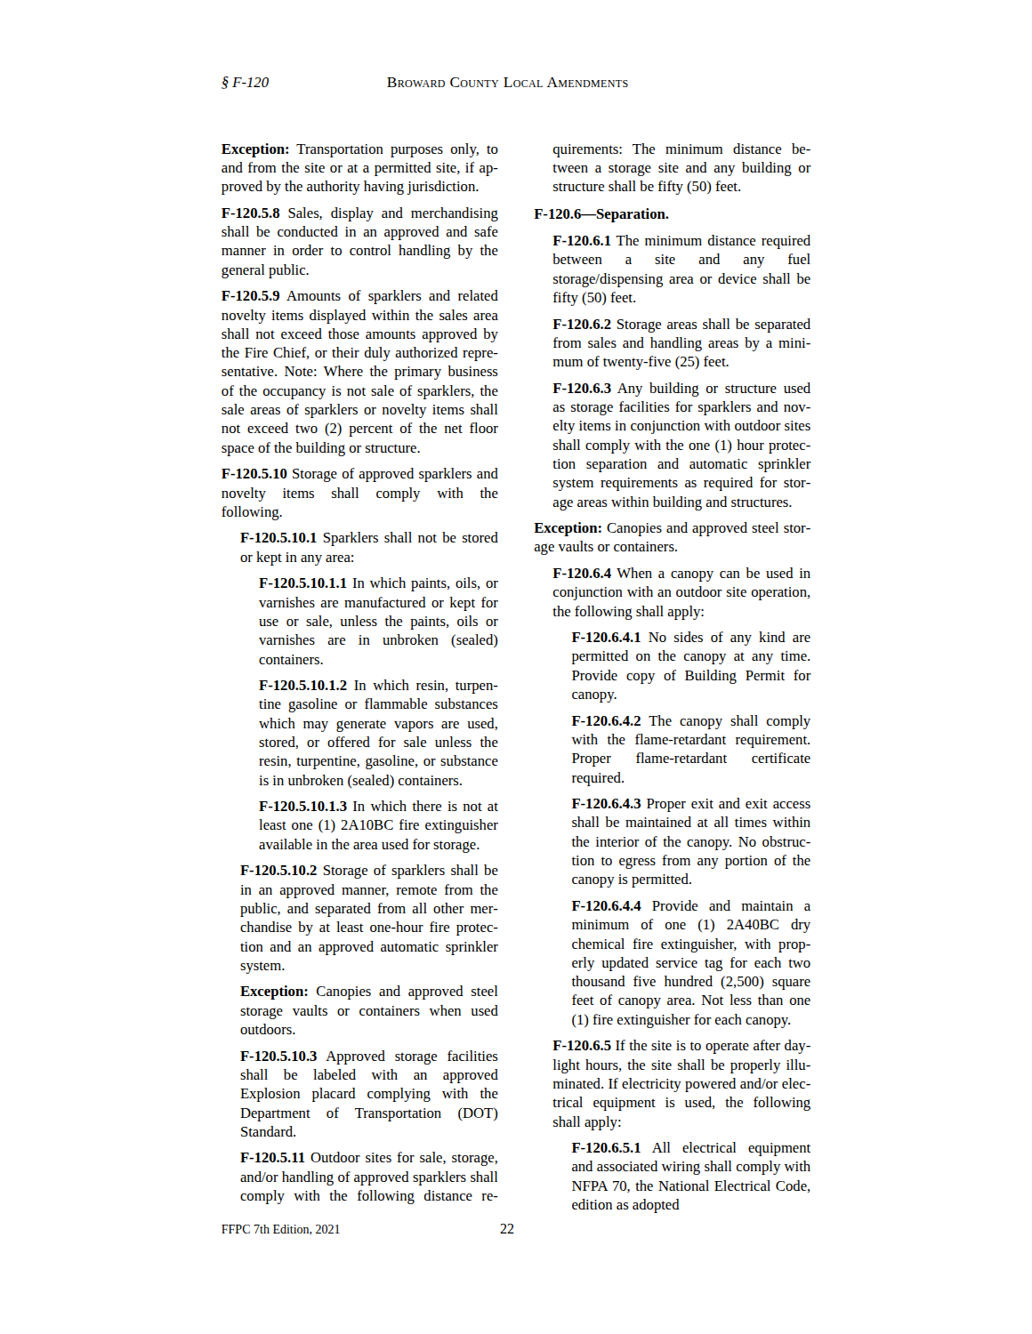§ F-120
Broward County Local Amendments
Exception: Transportation purposes only, to and from the site or at a permitted site, if approved by the authority having jurisdiction.
F-120.5.8 Sales, display and merchandising shall be conducted in an approved and safe manner in order to control handling by the general public.
F-120.5.9 Amounts of sparklers and related novelty items displayed within the sales area shall not exceed those amounts approved by the Fire Chief, or their duly authorized representative. Note: Where the primary business of the occupancy is not sale of sparklers, the sale areas of sparklers or novelty items shall not exceed two (2) percent of the net floor space of the building or structure.
F-120.5.10 Storage of approved sparklers and novelty items shall comply with the following.
F-120.5.10.1 Sparklers shall not be stored or kept in any area:
F-120.5.10.1.1 In which paints, oils, or varnishes are manufactured or kept for use or sale, unless the paints, oils or varnishes are in unbroken (sealed) containers.
F-120.5.10.1.2 In which resin, turpentine gasoline or flammable substances which may generate vapors are used, stored, or offered for sale unless the resin, turpentine, gasoline, or substance is in unbroken (sealed) containers.
F-120.5.10.1.3 In which there is not at least one (1) 2A10BC fire extinguisher available in the area used for storage.
F-120.5.10.2 Storage of sparklers shall be in an approved manner, remote from the public, and separated from all other merchandise by at least one-hour fire protection and an approved automatic sprinkler system.
Exception: Canopies and approved steel storage vaults or containers when used outdoors.
F-120.5.10.3 Approved storage facilities shall be labeled with an approved Explosion placard complying with the Department of Transportation (DOT) Standard.
F-120.5.11 Outdoor sites for sale, storage, and/or handling of approved sparklers shall comply with the following distance requirements: The minimum distance between a storage site and any building or structure shall be fifty (50) feet.
F-120.6—Separation.
F-120.6.1 The minimum distance required between a site and any fuel storage/dispensing area or device shall be fifty (50) feet.
F-120.6.2 Storage areas shall be separated from sales and handling areas by a minimum of twenty-five (25) feet.
F-120.6.3 Any building or structure used as storage facilities for sparklers and novelty items in conjunction with outdoor sites shall comply with the one (1) hour protection separation and automatic sprinkler system requirements as required for storage areas within building and structures.
Exception: Canopies and approved steel storage vaults or containers.
F-120.6.4 When a canopy can be used in conjunction with an outdoor site operation, the following shall apply:
F-120.6.4.1 No sides of any kind are permitted on the canopy at any time. Provide copy of Building Permit for canopy.
F-120.6.4.2 The canopy shall comply with the flame-retardant requirement. Proper flame-retardant certificate required.
F-120.6.4.3 Proper exit and exit access shall be maintained at all times within the interior of the canopy. No obstruction to egress from any portion of the canopy is permitted.
F-120.6.4.4 Provide and maintain a minimum of one (1) 2A40BC dry chemical fire extinguisher, with properly updated service tag for each two thousand five hundred (2,500) square feet of canopy area. Not less than one (1) fire extinguisher for each canopy.
F-120.6.5 If the site is to operate after daylight hours, the site shall be properly illuminated. If electricity powered and/or electrical equipment is used, the following shall apply:
F-120.6.5.1 All electrical equipment and associated wiring shall comply with NFPA 70, the National Electrical Code, edition as adopted
FFPC 7th Edition, 2021
22